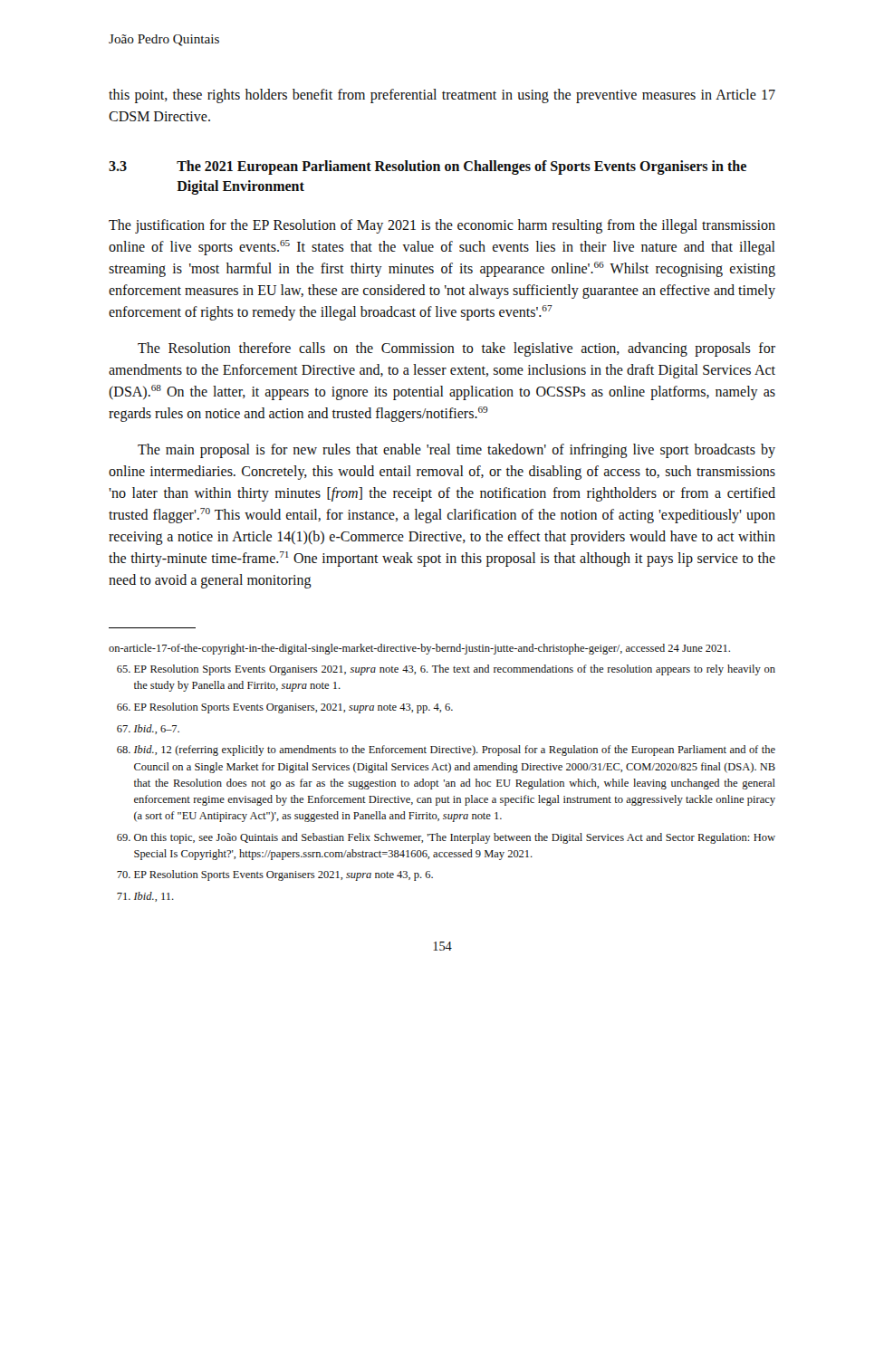João Pedro Quintais
this point, these rights holders benefit from preferential treatment in using the preventive measures in Article 17 CDSM Directive.
3.3 The 2021 European Parliament Resolution on Challenges of Sports Events Organisers in the Digital Environment
The justification for the EP Resolution of May 2021 is the economic harm resulting from the illegal transmission online of live sports events.65 It states that the value of such events lies in their live nature and that illegal streaming is 'most harmful in the first thirty minutes of its appearance online'.66 Whilst recognising existing enforcement measures in EU law, these are considered to 'not always sufficiently guarantee an effective and timely enforcement of rights to remedy the illegal broadcast of live sports events'.67
The Resolution therefore calls on the Commission to take legislative action, advancing proposals for amendments to the Enforcement Directive and, to a lesser extent, some inclusions in the draft Digital Services Act (DSA).68 On the latter, it appears to ignore its potential application to OCSSPs as online platforms, namely as regards rules on notice and action and trusted flaggers/notifiers.69
The main proposal is for new rules that enable 'real time takedown' of infringing live sport broadcasts by online intermediaries. Concretely, this would entail removal of, or the disabling of access to, such transmissions 'no later than within thirty minutes [from] the receipt of the notification from rightholders or from a certified trusted flagger'.70 This would entail, for instance, a legal clarification of the notion of acting 'expeditiously' upon receiving a notice in Article 14(1)(b) e-Commerce Directive, to the effect that providers would have to act within the thirty-minute time-frame.71 One important weak spot in this proposal is that although it pays lip service to the need to avoid a general monitoring
on-article-17-of-the-copyright-in-the-digital-single-market-directive-by-bernd-justin-jutte-and-christophe-geiger/, accessed 24 June 2021.
EP Resolution Sports Events Organisers 2021, supra note 43, 6. The text and recommendations of the resolution appears to rely heavily on the study by Panella and Firrito, supra note 1.
EP Resolution Sports Events Organisers, 2021, supra note 43, pp. 4, 6.
Ibid., 6–7.
Ibid., 12 (referring explicitly to amendments to the Enforcement Directive). Proposal for a Regulation of the European Parliament and of the Council on a Single Market for Digital Services (Digital Services Act) and amending Directive 2000/31/EC, COM/2020/825 final (DSA). NB that the Resolution does not go as far as the suggestion to adopt 'an ad hoc EU Regulation which, while leaving unchanged the general enforcement regime envisaged by the Enforcement Directive, can put in place a specific legal instrument to aggressively tackle online piracy (a sort of "EU Antipiracy Act")', as suggested in Panella and Firrito, supra note 1.
On this topic, see João Quintais and Sebastian Felix Schwemer, 'The Interplay between the Digital Services Act and Sector Regulation: How Special Is Copyright?', https://papers.ssrn.com/abstract=3841606, accessed 9 May 2021.
EP Resolution Sports Events Organisers 2021, supra note 43, p. 6.
Ibid., 11.
154